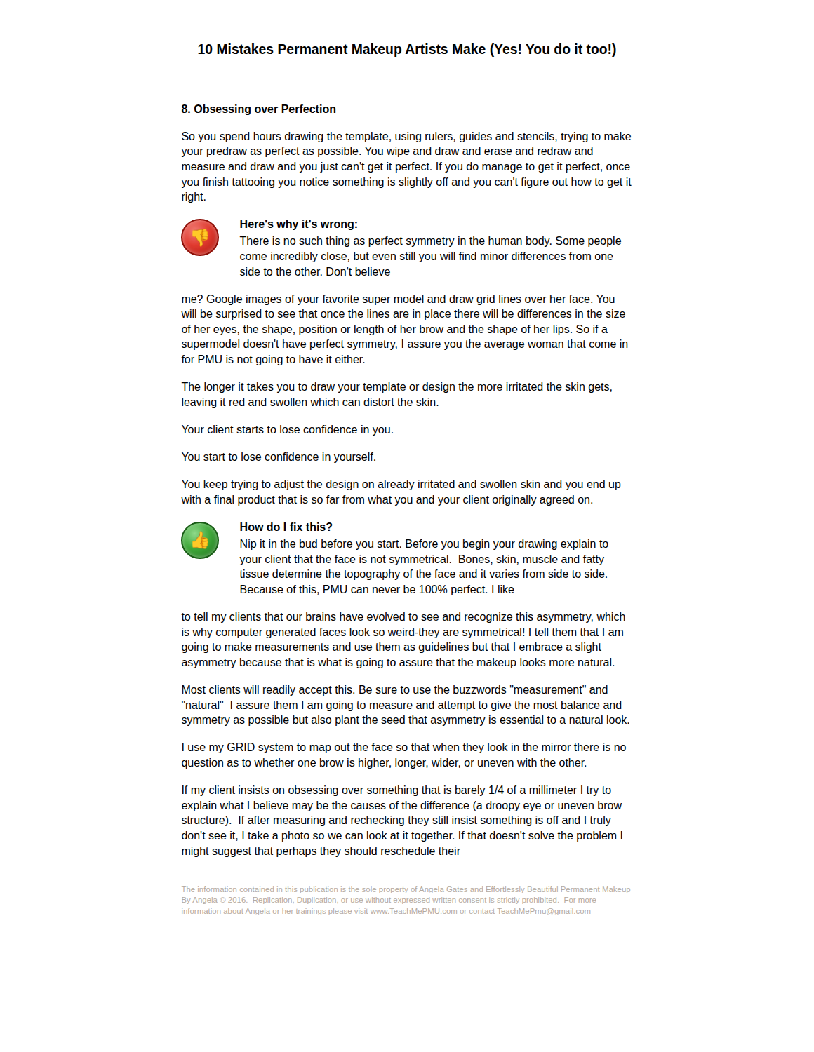10 Mistakes Permanent Makeup Artists Make (Yes! You do it too!)
8. Obsessing over Perfection
So you spend hours drawing the template, using rulers, guides and stencils, trying to make your predraw as perfect as possible. You wipe and draw and erase and redraw and measure and draw and you just can't get it perfect. If you do manage to get it perfect, once you finish tattooing you notice something is slightly off and you can't figure out how to get it right.
👍
Here's why it's wrong:
There is no such thing as perfect symmetry in the human body. Some people come incredibly close, but even still you will find minor differences from one side to the other. Don't believe
me? Google images of your favorite super model and draw grid lines over her face. You will be surprised to see that once the lines are in place there will be differences in the size of her eyes, the shape, position or length of her brow and the shape of her lips. So if a supermodel doesn't have perfect symmetry, I assure you the average woman that come in for PMU is not going to have it either.
The longer it takes you to draw your template or design the more irritated the skin gets, leaving it red and swollen which can distort the skin.
Your client starts to lose confidence in you.
You start to lose confidence in yourself.
You keep trying to adjust the design on already irritated and swollen skin and you end up with a final product that is so far from what you and your client originally agreed on.
👍
How do I fix this?
Nip it in the bud before you start. Before you begin your drawing explain to your client that the face is not symmetrical. Bones, skin, muscle and fatty tissue determine the topography of the face and it varies from side to side. Because of this, PMU can never be 100% perfect. I like
to tell my clients that our brains have evolved to see and recognize this asymmetry, which is why computer generated faces look so weird-they are symmetrical! I tell them that I am going to make measurements and use them as guidelines but that I embrace a slight asymmetry because that is what is going to assure that the makeup looks more natural.
Most clients will readily accept this. Be sure to use the buzzwords "measurement" and "natural" I assure them I am going to measure and attempt to give the most balance and symmetry as possible but also plant the seed that asymmetry is essential to a natural look.
I use my GRID system to map out the face so that when they look in the mirror there is no question as to whether one brow is higher, longer, wider, or uneven with the other.
If my client insists on obsessing over something that is barely 1/4 of a millimeter I try to explain what I believe may be the causes of the difference (a droopy eye or uneven brow structure). If after measuring and rechecking they still insist something is off and I truly don't see it, I take a photo so we can look at it together. If that doesn't solve the problem I might suggest that perhaps they should reschedule their
The information contained in this publication is the sole property of Angela Gates and Effortlessly Beautiful Permanent Makeup By Angela © 2016. Replication, Duplication, or use without expressed written consent is strictly prohibited. For more information about Angela or her trainings please visit www.TeachMePMU.com or contact TeachMePmu@gmail.com